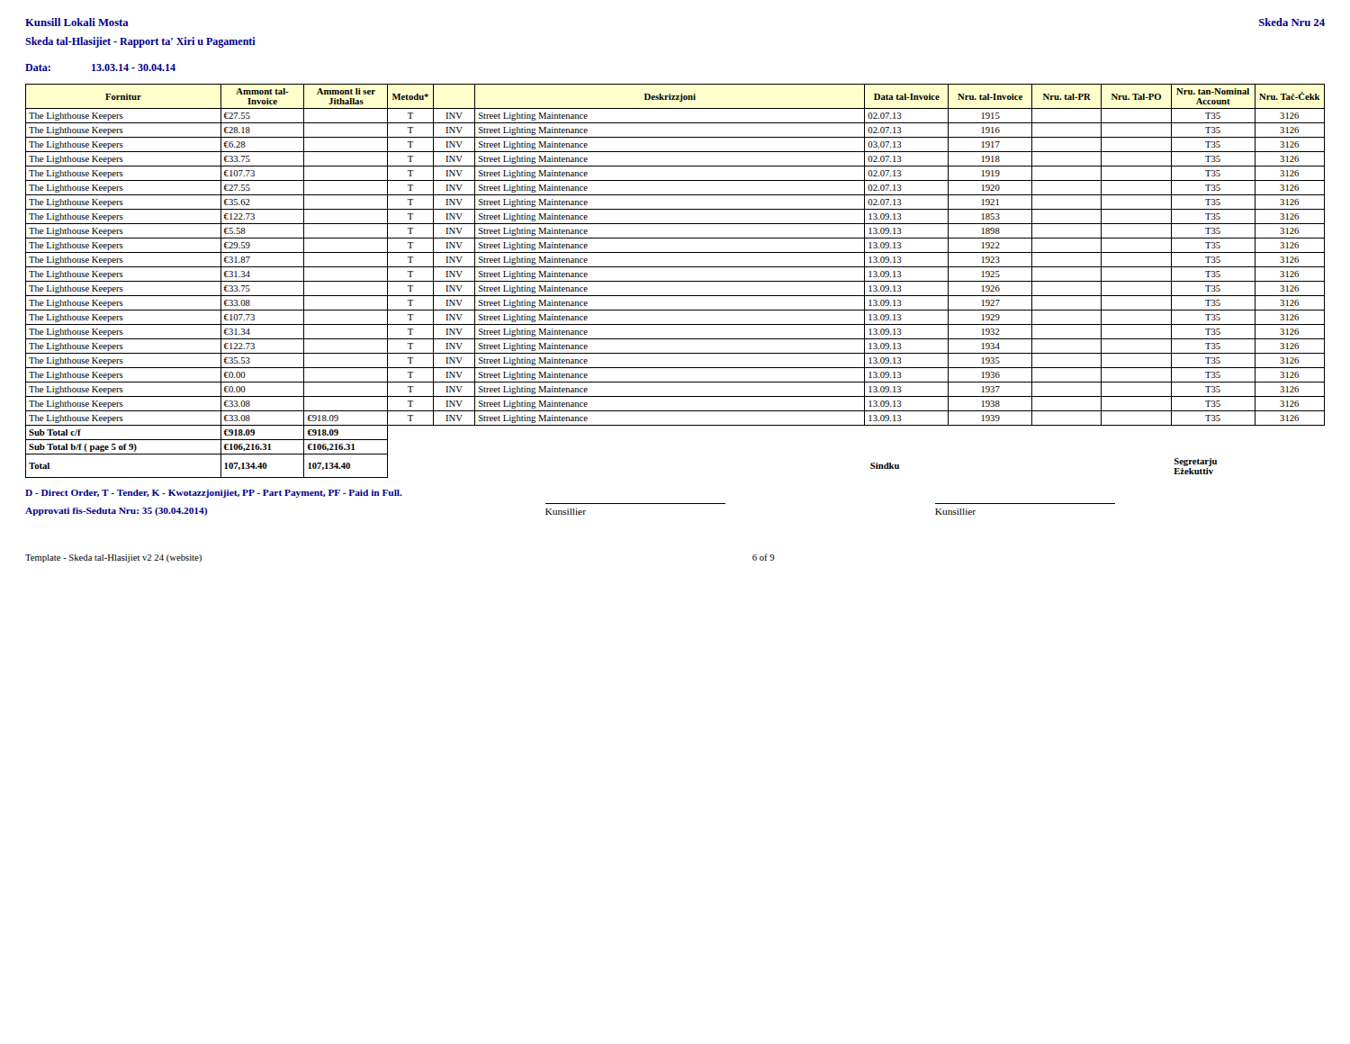Kunsill Lokali Mosta Skeda Nru 24
Skeda tal-Hlasijiet - Rapport ta' Xiri u Pagamenti
Data: 13.03.14 - 30.04.14
| Fornitur | Ammont tal-Invoice | Ammont li ser Jithallas | Metodu* | | Deskrizzjoni | Data tal-Invoice | Nru. tal-Invoice | Nru. tal-PR | Nru. Tal-PO | Nru. tan-Nominal Account | Nru. Taċ-Ċekk |
| --- | --- | --- | --- | --- | --- | --- | --- | --- | --- | --- | --- |
| The Lighthouse Keepers | €27.55 | | T | INV | Street Lighting Maintenance | 02.07.13 | 1915 | | | T35 | 3126 |
| The Lighthouse Keepers | €28.18 | | T | INV | Street Lighting Maintenance | 02.07.13 | 1916 | | | T35 | 3126 |
| The Lighthouse Keepers | €6.28 | | T | INV | Street Lighting Maintenance | 03.07.13 | 1917 | | | T35 | 3126 |
| The Lighthouse Keepers | €33.75 | | T | INV | Street Lighting Maintenance | 02.07.13 | 1918 | | | T35 | 3126 |
| The Lighthouse Keepers | €107.73 | | T | INV | Street Lighting Maintenance | 02.07.13 | 1919 | | | T35 | 3126 |
| The Lighthouse Keepers | €27.55 | | T | INV | Street Lighting Maintenance | 02.07.13 | 1920 | | | T35 | 3126 |
| The Lighthouse Keepers | €35.62 | | T | INV | Street Lighting Maintenance | 02.07.13 | 1921 | | | T35 | 3126 |
| The Lighthouse Keepers | €122.73 | | T | INV | Street Lighting Maintenance | 13.09.13 | 1853 | | | T35 | 3126 |
| The Lighthouse Keepers | €5.58 | | T | INV | Street Lighting Maintenance | 13.09.13 | 1898 | | | T35 | 3126 |
| The Lighthouse Keepers | €29.59 | | T | INV | Street Lighting Maintenance | 13.09.13 | 1922 | | | T35 | 3126 |
| The Lighthouse Keepers | €31.87 | | T | INV | Street Lighting Maintenance | 13.09.13 | 1923 | | | T35 | 3126 |
| The Lighthouse Keepers | €31.34 | | T | INV | Street Lighting Maintenance | 13.09.13 | 1925 | | | T35 | 3126 |
| The Lighthouse Keepers | €33.75 | | T | INV | Street Lighting Maintenance | 13.09.13 | 1926 | | | T35 | 3126 |
| The Lighthouse Keepers | €33.08 | | T | INV | Street Lighting Maintenance | 13.09.13 | 1927 | | | T35 | 3126 |
| The Lighthouse Keepers | €107.73 | | T | INV | Street Lighting Maintenance | 13.09.13 | 1929 | | | T35 | 3126 |
| The Lighthouse Keepers | €31.34 | | T | INV | Street Lighting Maintenance | 13.09.13 | 1932 | | | T35 | 3126 |
| The Lighthouse Keepers | €122.73 | | T | INV | Street Lighting Maintenance | 13.09.13 | 1934 | | | T35 | 3126 |
| The Lighthouse Keepers | €35.53 | | T | INV | Street Lighting Maintenance | 13.09.13 | 1935 | | | T35 | 3126 |
| The Lighthouse Keepers | €0.00 | | T | INV | Street Lighting Maintenance | 13.09.13 | 1936 | | | T35 | 3126 |
| The Lighthouse Keepers | €0.00 | | T | INV | Street Lighting Maintenance | 13.09.13 | 1937 | | | T35 | 3126 |
| The Lighthouse Keepers | €33.08 | | T | INV | Street Lighting Maintenance | 13.09.13 | 1938 | | | T35 | 3126 |
| The Lighthouse Keepers | €33.08 | €918.09 | T | INV | Street Lighting Maintenance | 13.09.13 | 1939 | | | T35 | 3126 |
| Sub Total c/f | €918.09 | €918.09 | | | | | | | | | |
| Sub Total b/f ( page 5 of 9) | €106,216.31 | €106,216.31 | | | | | | | | | |
| Total | 107,134.40 | 107,134.40 | | | | Sindku | | | | Segretarju Eżekuttiv | |
D - Direct Order, T - Tender, K - Kwotazzjonijiet, PP - Part Payment, PF - Paid in Full.
| Approvati fis-Seduta Nru: 35 (30.04.2014) | Kunsillier | Kunsillier |
Template - Skeda tal-Hlasijiet v2 24 (website) 6 of 9